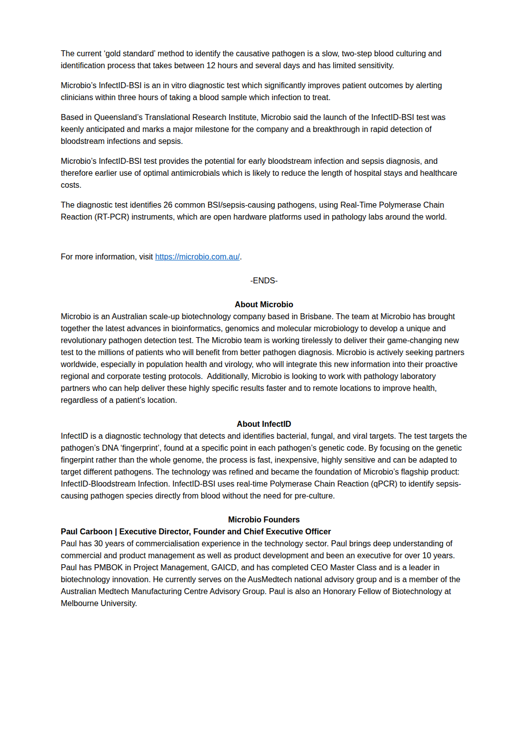The current ‘gold standard’ method to identify the causative pathogen is a slow, two-step blood culturing and identification process that takes between 12 hours and several days and has limited sensitivity.
Microbio’s InfectID-BSI is an in vitro diagnostic test which significantly improves patient outcomes by alerting clinicians within three hours of taking a blood sample which infection to treat.
Based in Queensland’s Translational Research Institute, Microbio said the launch of the InfectID-BSI test was keenly anticipated and marks a major milestone for the company and a breakthrough in rapid detection of bloodstream infections and sepsis.
Microbio’s InfectID-BSI test provides the potential for early bloodstream infection and sepsis diagnosis, and therefore earlier use of optimal antimicrobials which is likely to reduce the length of hospital stays and healthcare costs.
The diagnostic test identifies 26 common BSI/sepsis-causing pathogens, using Real-Time Polymerase Chain Reaction (RT-PCR) instruments, which are open hardware platforms used in pathology labs around the world.
For more information, visit https://microbio.com.au/.
-ENDS-
About Microbio
Microbio is an Australian scale-up biotechnology company based in Brisbane. The team at Microbio has brought together the latest advances in bioinformatics, genomics and molecular microbiology to develop a unique and revolutionary pathogen detection test. The Microbio team is working tirelessly to deliver their game-changing new test to the millions of patients who will benefit from better pathogen diagnosis. Microbio is actively seeking partners worldwide, especially in population health and virology, who will integrate this new information into their proactive regional and corporate testing protocols. Additionally, Microbio is looking to work with pathology laboratory partners who can help deliver these highly specific results faster and to remote locations to improve health, regardless of a patient’s location.
About InfectID
InfectID is a diagnostic technology that detects and identifies bacterial, fungal, and viral targets. The test targets the pathogen’s DNA ‘fingerprint’, found at a specific point in each pathogen’s genetic code. By focusing on the genetic fingerpint rather than the whole genome, the process is fast, inexpensive, highly sensitive and can be adapted to target different pathogens. The technology was refined and became the foundation of Microbio’s flagship product: InfectID-Bloodstream Infection. InfectID-BSI uses real-time Polymerase Chain Reaction (qPCR) to identify sepsis-causing pathogen species directly from blood without the need for pre-culture.
Microbio Founders
Paul Carboon | Executive Director, Founder and Chief Executive Officer
Paul has 30 years of commercialisation experience in the technology sector. Paul brings deep understanding of commercial and product management as well as product development and been an executive for over 10 years. Paul has PMBOK in Project Management, GAICD, and has completed CEO Master Class and is a leader in biotechnology innovation. He currently serves on the AusMedtech national advisory group and is a member of the Australian Medtech Manufacturing Centre Advisory Group. Paul is also an Honorary Fellow of Biotechnology at Melbourne University.